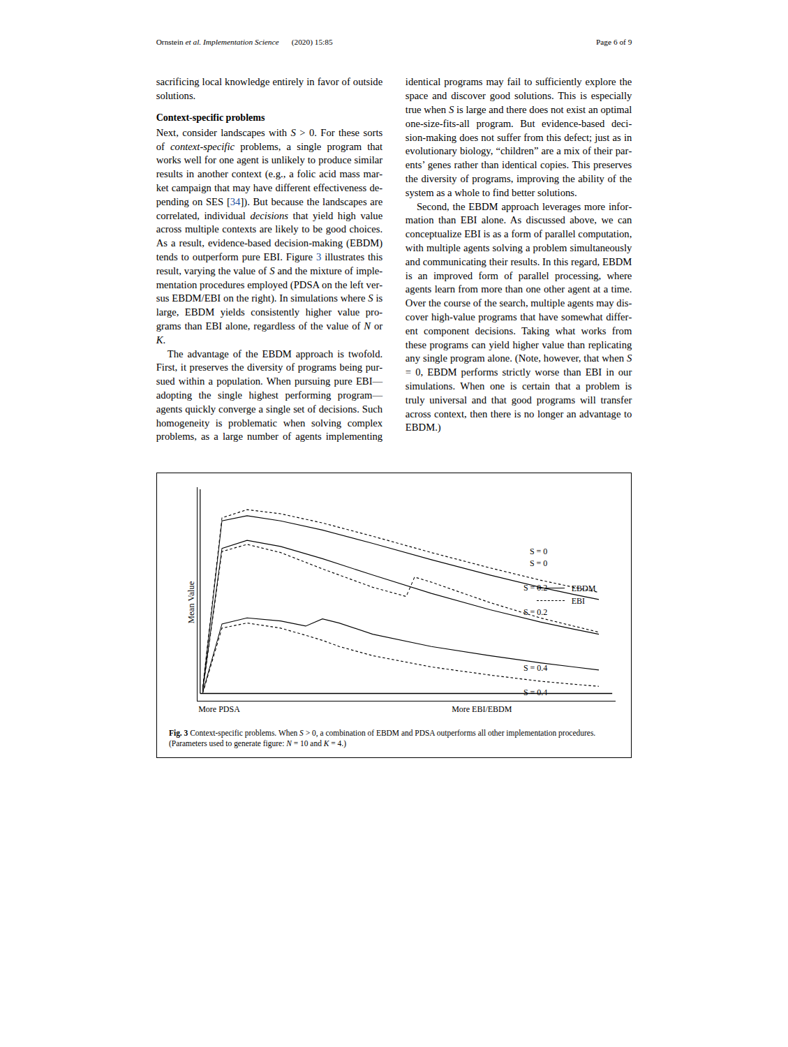Ornstein et al. Implementation Science(2020) 15:85
Page 6 of 9
sacrificing local knowledge entirely in favor of outside solutions.
Context-specific problems
Next, consider landscapes with S > 0. For these sorts of context-specific problems, a single program that works well for one agent is unlikely to produce similar results in another context (e.g., a folic acid mass market campaign that may have different effectiveness depending on SES [34]). But because the landscapes are correlated, individual decisions that yield high value across multiple contexts are likely to be good choices. As a result, evidence-based decision-making (EBDM) tends to outperform pure EBI. Figure 3 illustrates this result, varying the value of S and the mixture of implementation procedures employed (PDSA on the left versus EBDM/EBI on the right). In simulations where S is large, EBDM yields consistently higher value programs than EBI alone, regardless of the value of N or K.
The advantage of the EBDM approach is twofold. First, it preserves the diversity of programs being pursued within a population. When pursuing pure EBI—adopting the single highest performing program—agents quickly converge a single set of decisions. Such homogeneity is problematic when solving complex problems, as a large number of agents implementing identical programs may fail to sufficiently explore the space and discover good solutions. This is especially true when S is large and there does not exist an optimal one-size-fits-all program. But evidence-based decision-making does not suffer from this defect; just as in evolutionary biology, “children” are a mix of their parents’ genes rather than identical copies. This preserves the diversity of programs, improving the ability of the system as a whole to find better solutions.
Second, the EBDM approach leverages more information than EBI alone. As discussed above, we can conceptualize EBI is as a form of parallel computation, with multiple agents solving a problem simultaneously and communicating their results. In this regard, EBDM is an improved form of parallel processing, where agents learn from more than one other agent at a time. Over the course of the search, multiple agents may discover high-value programs that have somewhat different component decisions. Taking what works from these programs can yield higher value than replicating any single program alone. (Note, however, that when S = 0, EBDM performs strictly worse than EBI in our simulations. When one is certain that a problem is truly universal and that good programs will transfer across context, then there is no longer an advantage to EBDM.)
Mean Value
More PDSA
More EBI/EBDM
S = 0
S = 0
S = 0.2
S = 0.2
S = 0.4
S = 0.4
EBDM
EBI
Fig. 3 Context-specific problems. When S > 0, a combination of EBDM and PDSA outperforms all other implementation procedures. (Parameters used to generate figure: N = 10 and K = 4.)